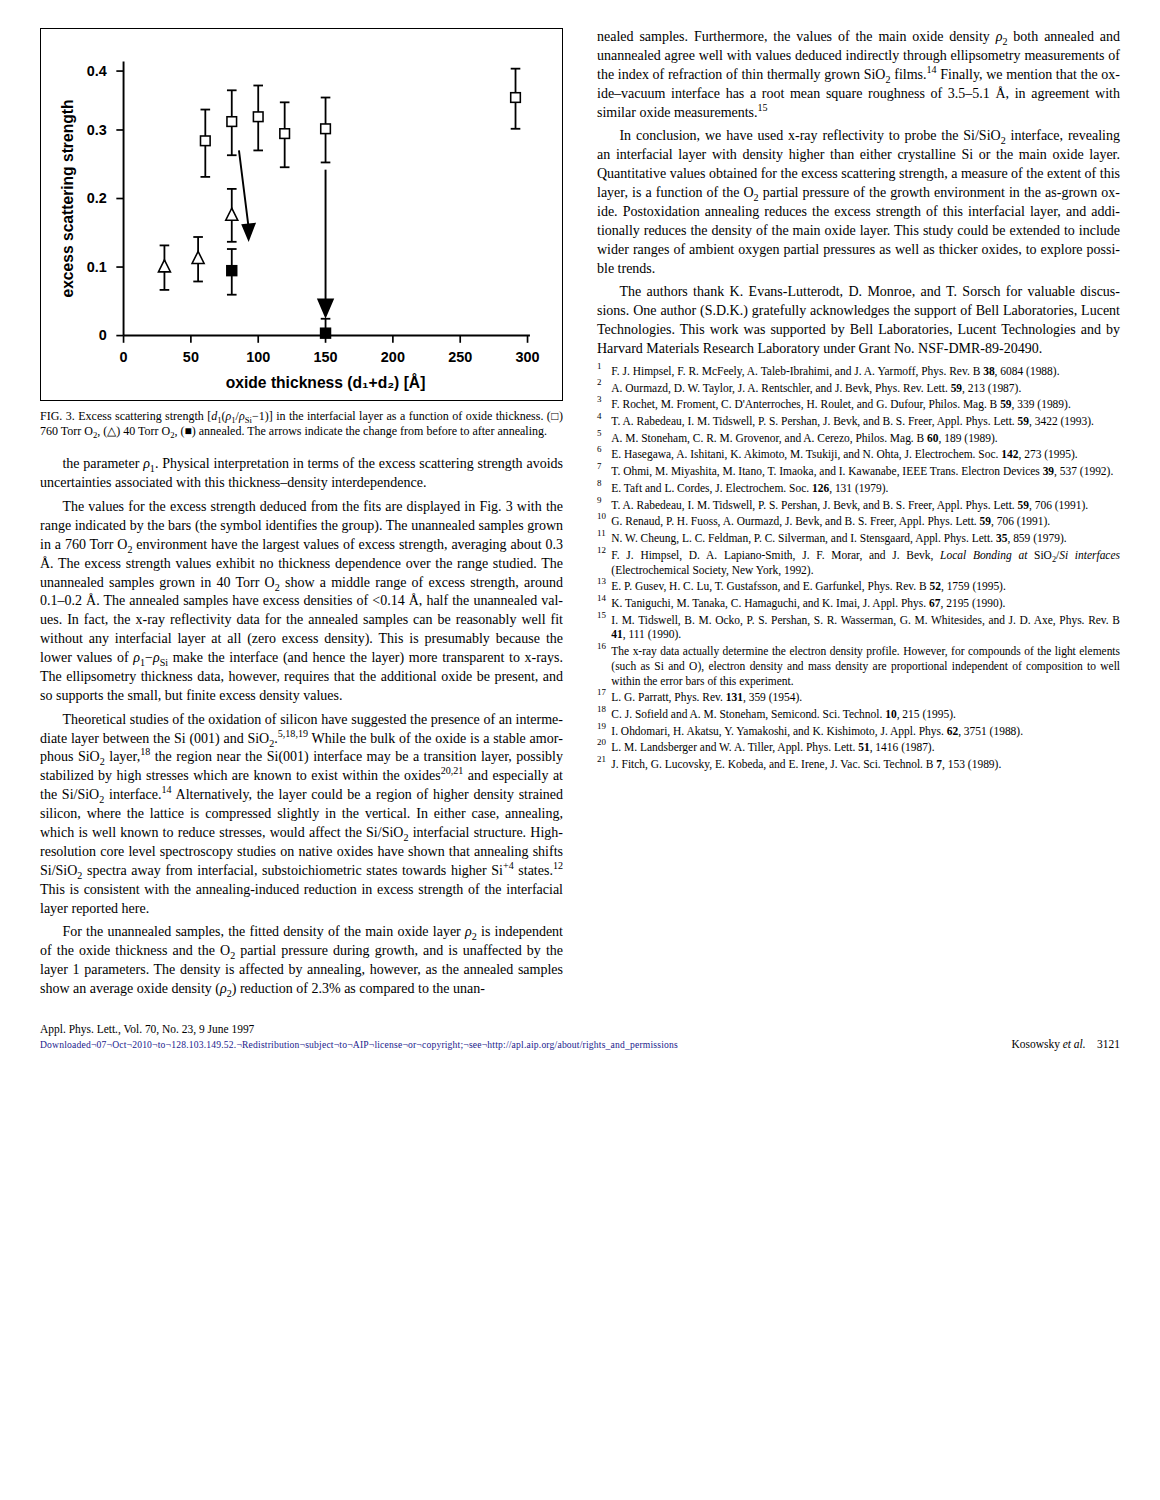0 0.1 0.2 0.3 0.4 0 50 100 150 200 250 300 oxide thickness (d₁+d₂) [Å] excess scattering strength
FIG. 3. Excess scattering strength [d1(ρ1/ρSi−1)] in the interfacial layer as a function of oxide thickness. (□) 760 Torr O2, (△) 40 Torr O2, (■) annealed. The arrows indicate the change from before to after annealing.
the parameter ρ1. Physical interpretation in terms of the excess scattering strength avoids uncertainties associated with this thickness–density interdependence.
The values for the excess strength deduced from the fits are displayed in Fig. 3 with the range indicated by the bars (the symbol identifies the group). The unannealed samples grown in a 760 Torr O2 environment have the largest values of excess strength, averaging about 0.3 Å. The excess strength values exhibit no thickness dependence over the range studied. The unannealed samples grown in 40 Torr O2 show a middle range of excess strength, around 0.1–0.2 Å. The annealed samples have excess densities of <0.14 Å, half the unannealed values. In fact, the x-ray reflectivity data for the annealed samples can be reasonably well fit without any interfacial layer at all (zero excess density). This is presumably because the lower values of ρ1−ρSi make the interface (and hence the layer) more transparent to x-rays. The ellipsometry thickness data, however, requires that the additional oxide be present, and so supports the small, but finite excess density values.
Theoretical studies of the oxidation of silicon have suggested the presence of an intermediate layer between the Si (001) and SiO2.5,18,19 While the bulk of the oxide is a stable amorphous SiO2 layer,18 the region near the Si(001) interface may be a transition layer, possibly stabilized by high stresses which are known to exist within the oxides20,21 and especially at the Si/SiO2 interface.14 Alternatively, the layer could be a region of higher density strained silicon, where the lattice is compressed slightly in the vertical. In either case, annealing, which is well known to reduce stresses, would affect the Si/SiO2 interfacial structure. High-resolution core level spectroscopy studies on native oxides have shown that annealing shifts Si/SiO2 spectra away from interfacial, substoichiometric states towards higher Si+4 states.12 This is consistent with the annealing-induced reduction in excess strength of the interfacial layer reported here.
For the unannealed samples, the fitted density of the main oxide layer ρ2 is independent of the oxide thickness and the O2 partial pressure during growth, and is unaffected by the layer 1 parameters. The density is affected by annealing, however, as the annealed samples show an average oxide density (ρ2) reduction of 2.3% as compared to the unan-
nealed samples. Furthermore, the values of the main oxide density ρ2 both annealed and unannealed agree well with values deduced indirectly through ellipsometry measurements of the index of refraction of thin thermally grown SiO2 films.14 Finally, we mention that the oxide–vacuum interface has a root mean square roughness of 3.5–5.1 Å, in agreement with similar oxide measurements.15
In conclusion, we have used x-ray reflectivity to probe the Si/SiO2 interface, revealing an interfacial layer with density higher than either crystalline Si or the main oxide layer. Quantitative values obtained for the excess scattering strength, a measure of the extent of this layer, is a function of the O2 partial pressure of the growth environment in the as-grown oxide. Postoxidation annealing reduces the excess strength of this interfacial layer, and additionally reduces the density of the main oxide layer. This study could be extended to include wider ranges of ambient oxygen partial pressures as well as thicker oxides, to explore possible trends.
The authors thank K. Evans-Lutterodt, D. Monroe, and T. Sorsch for valuable discussions. One author (S.D.K.) gratefully acknowledges the support of Bell Laboratories, Lucent Technologies. This work was supported by Bell Laboratories, Lucent Technologies and by Harvard Materials Research Laboratory under Grant No. NSF-DMR-89-20490.
F. J. Himpsel, F. R. McFeely, A. Taleb-Ibrahimi, and J. A. Yarmoff, Phys. Rev. B 38, 6084 (1988).
A. Ourmazd, D. W. Taylor, J. A. Rentschler, and J. Bevk, Phys. Rev. Lett. 59, 213 (1987).
F. Rochet, M. Froment, C. D'Anterroches, H. Roulet, and G. Dufour, Philos. Mag. B 59, 339 (1989).
T. A. Rabedeau, I. M. Tidswell, P. S. Pershan, J. Bevk, and B. S. Freer, Appl. Phys. Lett. 59, 3422 (1993).
A. M. Stoneham, C. R. M. Grovenor, and A. Cerezo, Philos. Mag. B 60, 189 (1989).
E. Hasegawa, A. Ishitani, K. Akimoto, M. Tsukiji, and N. Ohta, J. Electrochem. Soc. 142, 273 (1995).
T. Ohmi, M. Miyashita, M. Itano, T. Imaoka, and I. Kawanabe, IEEE Trans. Electron Devices 39, 537 (1992).
E. Taft and L. Cordes, J. Electrochem. Soc. 126, 131 (1979).
T. A. Rabedeau, I. M. Tidswell, P. S. Pershan, J. Bevk, and B. S. Freer, Appl. Phys. Lett. 59, 706 (1991).
G. Renaud, P. H. Fuoss, A. Ourmazd, J. Bevk, and B. S. Freer, Appl. Phys. Lett. 59, 706 (1991).
N. W. Cheung, L. C. Feldman, P. C. Silverman, and I. Stensgaard, Appl. Phys. Lett. 35, 859 (1979).
F. J. Himpsel, D. A. Lapiano-Smith, J. F. Morar, and J. Bevk, Local Bonding at SiO2/Si interfaces (Electrochemical Society, New York, 1992).
E. P. Gusev, H. C. Lu, T. Gustafsson, and E. Garfunkel, Phys. Rev. B 52, 1759 (1995).
K. Taniguchi, M. Tanaka, C. Hamaguchi, and K. Imai, J. Appl. Phys. 67, 2195 (1990).
I. M. Tidswell, B. M. Ocko, P. S. Pershan, S. R. Wasserman, G. M. Whitesides, and J. D. Axe, Phys. Rev. B 41, 111 (1990).
The x-ray data actually determine the electron density profile. However, for compounds of the light elements (such as Si and O), electron density and mass density are proportional independent of composition to well within the error bars of this experiment.
L. G. Parratt, Phys. Rev. 131, 359 (1954).
C. J. Sofield and A. M. Stoneham, Semicond. Sci. Technol. 10, 215 (1995).
I. Ohdomari, H. Akatsu, Y. Yamakoshi, and K. Kishimoto, J. Appl. Phys. 62, 3751 (1988).
L. M. Landsberger and W. A. Tiller, Appl. Phys. Lett. 51, 1416 (1987).
J. Fitch, G. Lucovsky, E. Kobeda, and E. Irene, J. Vac. Sci. Technol. B 7, 153 (1989).
Appl. Phys. Lett., Vol. 70, No. 23, 9 June 1997
Downloaded¬07¬Oct¬2010¬to¬128.103.149.52.¬Redistribution¬subject¬to¬AIP¬license¬or¬copyright;¬see¬http://apl.aip.org/about/rights_and_permissions
Kosowsky et al. 3121